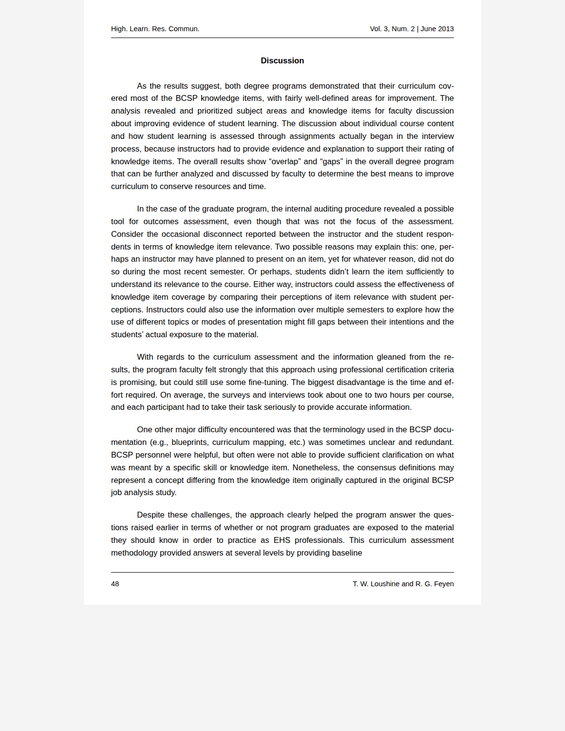High. Learn. Res. Commun. Vol. 3, Num. 2 | June 2013
Discussion
As the results suggest, both degree programs demonstrated that their curriculum covered most of the BCSP knowledge items, with fairly well-defined areas for improvement. The analysis revealed and prioritized subject areas and knowledge items for faculty discussion about improving evidence of student learning. The discussion about individual course content and how student learning is assessed through assignments actually began in the interview process, because instructors had to provide evidence and explanation to support their rating of knowledge items. The overall results show “overlap” and “gaps” in the overall degree program that can be further analyzed and discussed by faculty to determine the best means to improve curriculum to conserve resources and time.
In the case of the graduate program, the internal auditing procedure revealed a possible tool for outcomes assessment, even though that was not the focus of the assessment. Consider the occasional disconnect reported between the instructor and the student respondents in terms of knowledge item relevance. Two possible reasons may explain this: one, perhaps an instructor may have planned to present on an item, yet for whatever reason, did not do so during the most recent semester. Or perhaps, students didn’t learn the item sufficiently to understand its relevance to the course. Either way, instructors could assess the effectiveness of knowledge item coverage by comparing their perceptions of item relevance with student perceptions. Instructors could also use the information over multiple semesters to explore how the use of different topics or modes of presentation might fill gaps between their intentions and the students’ actual exposure to the material.
With regards to the curriculum assessment and the information gleaned from the results, the program faculty felt strongly that this approach using professional certification criteria is promising, but could still use some fine-tuning. The biggest disadvantage is the time and effort required. On average, the surveys and interviews took about one to two hours per course, and each participant had to take their task seriously to provide accurate information.
One other major difficulty encountered was that the terminology used in the BCSP documentation (e.g., blueprints, curriculum mapping, etc.) was sometimes unclear and redundant. BCSP personnel were helpful, but often were not able to provide sufficient clarification on what was meant by a specific skill or knowledge item. Nonetheless, the consensus definitions may represent a concept differing from the knowledge item originally captured in the original BCSP job analysis study.
Despite these challenges, the approach clearly helped the program answer the questions raised earlier in terms of whether or not program graduates are exposed to the material they should know in order to practice as EHS professionals. This curriculum assessment methodology provided answers at several levels by providing baseline
48 T. W. Loushine and R. G. Feyen